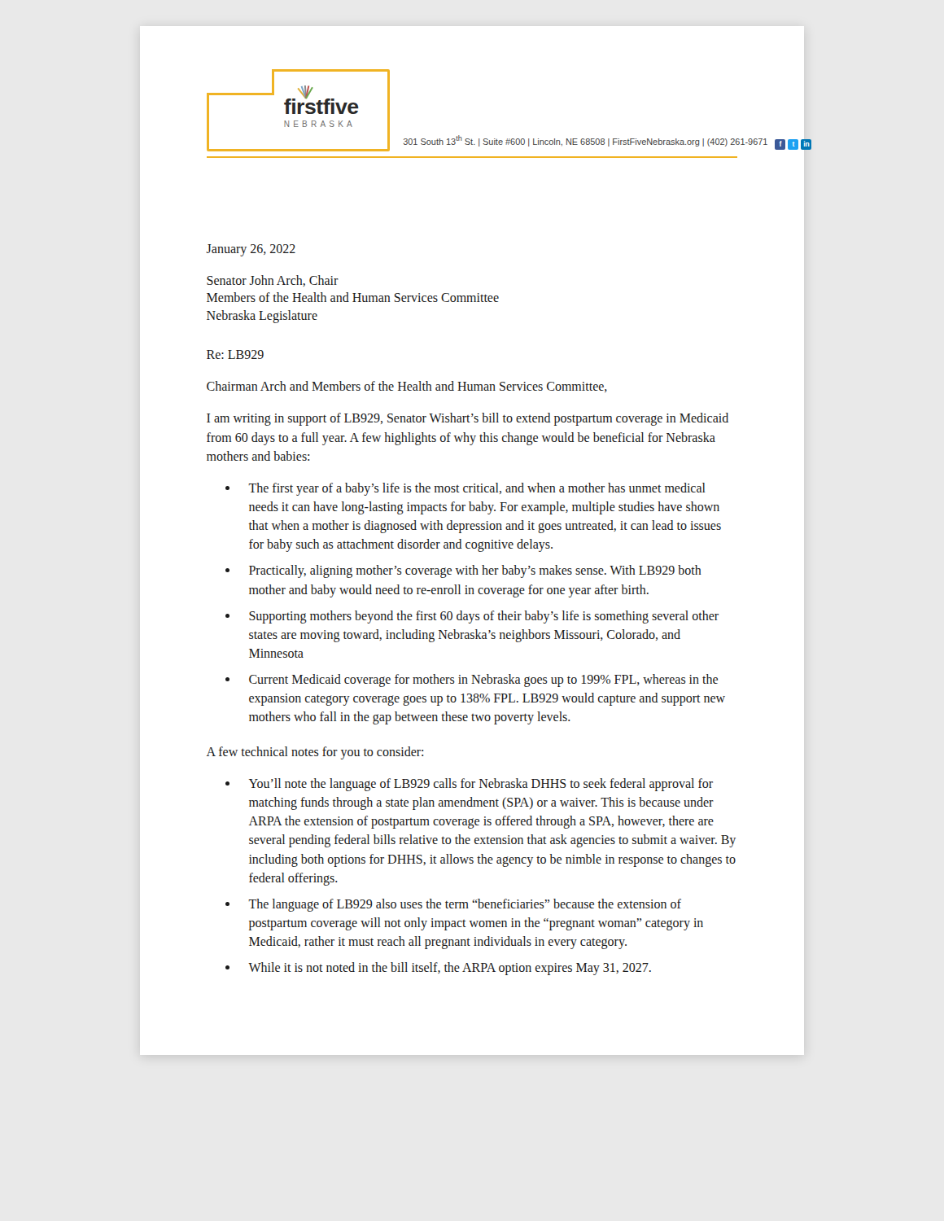firstfive
NEBRASKA
301 South 13th St. | Suite #600 | Lincoln, NE 68508 | FirstFiveNebraska.org | (402) 261-9671 ftin
January 26, 2022
Senator John Arch, Chair
Members of the Health and Human Services Committee
Nebraska Legislature
Re: LB929
Chairman Arch and Members of the Health and Human Services Committee,
I am writing in support of LB929, Senator Wishart’s bill to extend postpartum coverage in Medicaid from 60 days to a full year. A few highlights of why this change would be beneficial for Nebraska mothers and babies:
The first year of a baby’s life is the most critical, and when a mother has unmet medical needs it can have long-lasting impacts for baby. For example, multiple studies have shown that when a mother is diagnosed with depression and it goes untreated, it can lead to issues for baby such as attachment disorder and cognitive delays.
Practically, aligning mother’s coverage with her baby’s makes sense. With LB929 both mother and baby would need to re-enroll in coverage for one year after birth.
Supporting mothers beyond the first 60 days of their baby’s life is something several other states are moving toward, including Nebraska’s neighbors Missouri, Colorado, and Minnesota
Current Medicaid coverage for mothers in Nebraska goes up to 199% FPL, whereas in the expansion category coverage goes up to 138% FPL. LB929 would capture and support new mothers who fall in the gap between these two poverty levels.
A few technical notes for you to consider:
You’ll note the language of LB929 calls for Nebraska DHHS to seek federal approval for matching funds through a state plan amendment (SPA) or a waiver. This is because under ARPA the extension of postpartum coverage is offered through a SPA, however, there are several pending federal bills relative to the extension that ask agencies to submit a waiver. By including both options for DHHS, it allows the agency to be nimble in response to changes to federal offerings.
The language of LB929 also uses the term “beneficiaries” because the extension of postpartum coverage will not only impact women in the “pregnant woman” category in Medicaid, rather it must reach all pregnant individuals in every category.
While it is not noted in the bill itself, the ARPA option expires May 31, 2027.